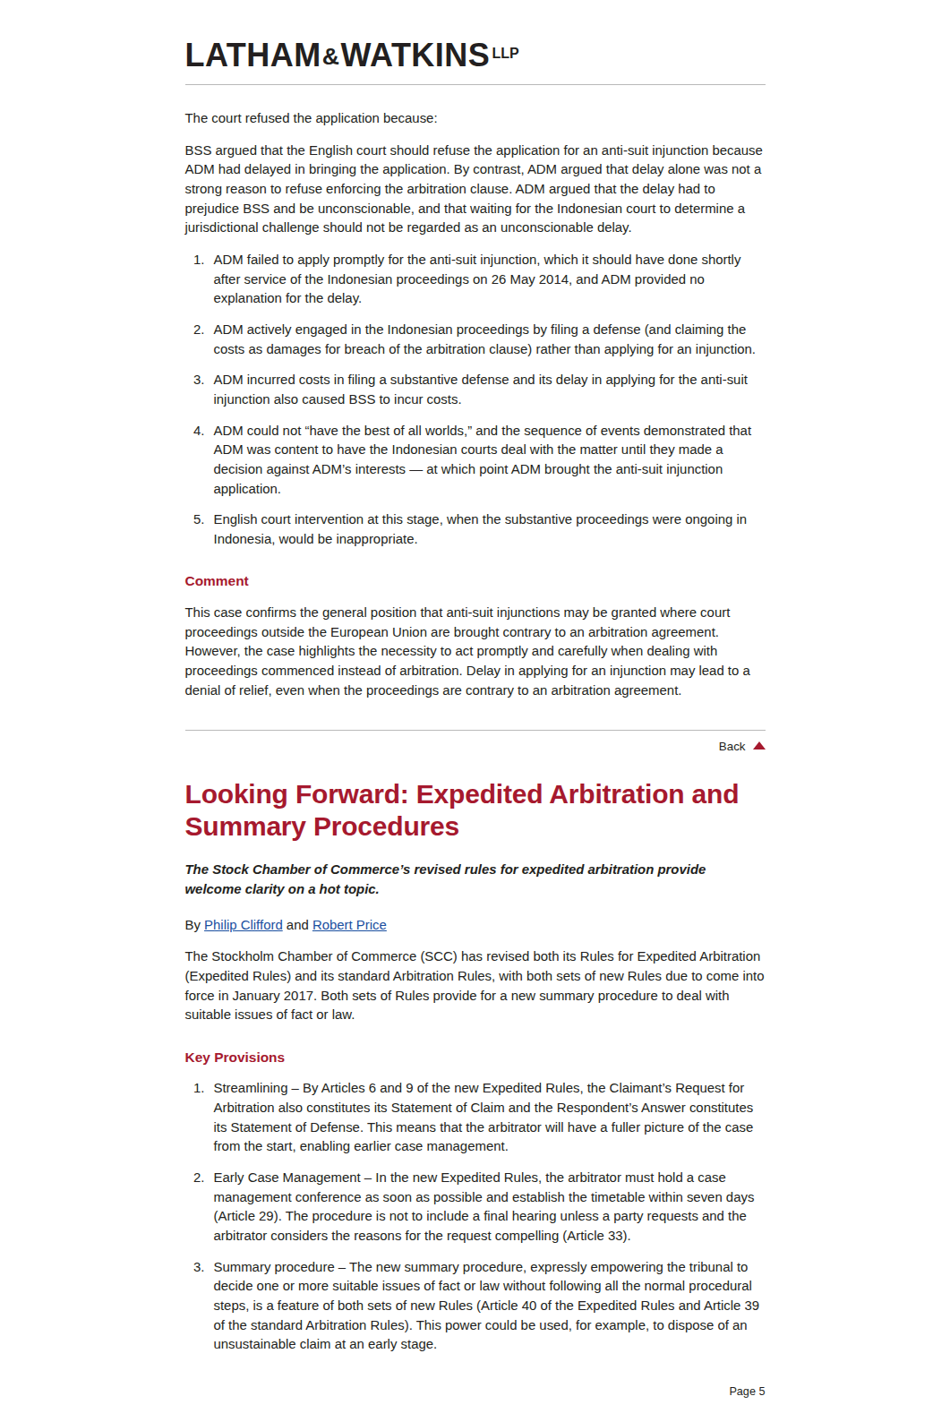LATHAM&WATKINSLLP
The court refused the application because:
BSS argued that the English court should refuse the application for an anti-suit injunction because ADM had delayed in bringing the application. By contrast, ADM argued that delay alone was not a strong reason to refuse enforcing the arbitration clause. ADM argued that the delay had to prejudice BSS and be unconscionable, and that waiting for the Indonesian court to determine a jurisdictional challenge should not be regarded as an unconscionable delay.
ADM failed to apply promptly for the anti-suit injunction, which it should have done shortly after service of the Indonesian proceedings on 26 May 2014, and ADM provided no explanation for the delay.
ADM actively engaged in the Indonesian proceedings by filing a defense (and claiming the costs as damages for breach of the arbitration clause) rather than applying for an injunction.
ADM incurred costs in filing a substantive defense and its delay in applying for the anti-suit injunction also caused BSS to incur costs.
ADM could not “have the best of all worlds,” and the sequence of events demonstrated that ADM was content to have the Indonesian courts deal with the matter until they made a decision against ADM’s interests — at which point ADM brought the anti-suit injunction application.
English court intervention at this stage, when the substantive proceedings were ongoing in Indonesia, would be inappropriate.
Comment
This case confirms the general position that anti-suit injunctions may be granted where court proceedings outside the European Union are brought contrary to an arbitration agreement. However, the case highlights the necessity to act promptly and carefully when dealing with proceedings commenced instead of arbitration. Delay in applying for an injunction may lead to a denial of relief, even when the proceedings are contrary to an arbitration agreement.
Back
Looking Forward: Expedited Arbitration and Summary Procedures
The Stock Chamber of Commerce’s revised rules for expedited arbitration provide welcome clarity on a hot topic.
By Philip Clifford and Robert Price
The Stockholm Chamber of Commerce (SCC) has revised both its Rules for Expedited Arbitration (Expedited Rules) and its standard Arbitration Rules, with both sets of new Rules due to come into force in January 2017. Both sets of Rules provide for a new summary procedure to deal with suitable issues of fact or law.
Key Provisions
Streamlining – By Articles 6 and 9 of the new Expedited Rules, the Claimant’s Request for Arbitration also constitutes its Statement of Claim and the Respondent’s Answer constitutes its Statement of Defense. This means that the arbitrator will have a fuller picture of the case from the start, enabling earlier case management.
Early Case Management – In the new Expedited Rules, the arbitrator must hold a case management conference as soon as possible and establish the timetable within seven days (Article 29). The procedure is not to include a final hearing unless a party requests and the arbitrator considers the reasons for the request compelling (Article 33).
Summary procedure – The new summary procedure, expressly empowering the tribunal to decide one or more suitable issues of fact or law without following all the normal procedural steps, is a feature of both sets of new Rules (Article 40 of the Expedited Rules and Article 39 of the standard Arbitration Rules). This power could be used, for example, to dispose of an unsustainable claim at an early stage.
Page 5